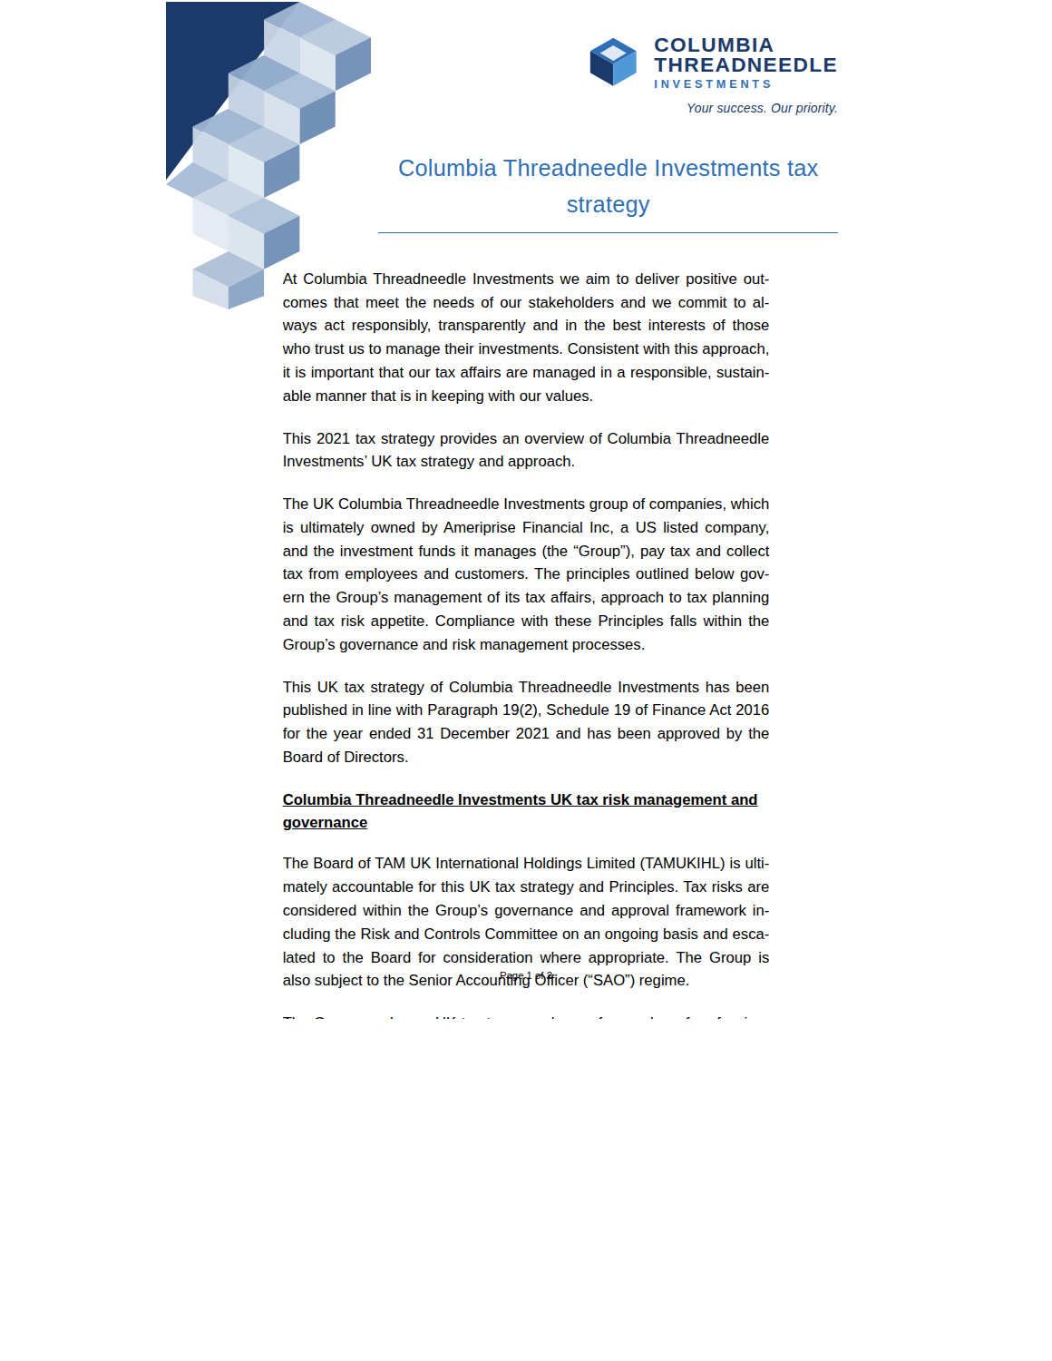COLUMBIA
THREADNEEDLE
INVESTMENTS
Your success. Our priority.
Columbia Threadneedle Investments tax strategy
At Columbia Threadneedle Investments we aim to deliver positive outcomes that meet the needs of our stakeholders and we commit to always act responsibly, transparently and in the best interests of those who trust us to manage their investments. Consistent with this approach, it is important that our tax affairs are managed in a responsible, sustainable manner that is in keeping with our values.
This 2021 tax strategy provides an overview of Columbia Threadneedle Investments’ UK tax strategy and approach.
The UK Columbia Threadneedle Investments group of companies, which is ultimately owned by Ameriprise Financial Inc, a US listed company, and the investment funds it manages (the “Group”), pay tax and collect tax from employees and customers. The principles outlined below govern the Group’s management of its tax affairs, approach to tax planning and tax risk appetite. Compliance with these Principles falls within the Group’s governance and risk management processes.
This UK tax strategy of Columbia Threadneedle Investments has been published in line with Paragraph 19(2), Schedule 19 of Finance Act 2016 for the year ended 31 December 2021 and has been approved by the Board of Directors.
Columbia Threadneedle Investments UK tax risk management and governance
The Board of TAM UK International Holdings Limited (TAMUKIHL) is ultimately accountable for this UK tax strategy and Principles. Tax risks are considered within the Group’s governance and approval framework including the Risk and Controls Committee on an ongoing basis and escalated to the Board for consideration where appropriate. The Group is also subject to the Senior Accounting Officer (“SAO”) regime.
The Group employs a UK tax team made up of a number of professionals who manage and oversee all the ongoing tax obligations of the UK Group with support from professional services firms. In addition, Ameriprise Financial’s tax team, who report to the Ameriprise Financial Inc. Chief Financial Officer, provides oversight to the Group’s tax affairs. As part of the overarching risk management framework, the UK tax team works closely with the business and is informed and consulted on business changes, in order to proactively identify tax risks and to ensure that the level of risk is well understood and within acceptable parameters.
Columbia Threadneedle Investments UK Tax Principles: approach to tax planning and tax risk appetite
Columbia Threadneedle Investments is committed to:
Page 1 of 2